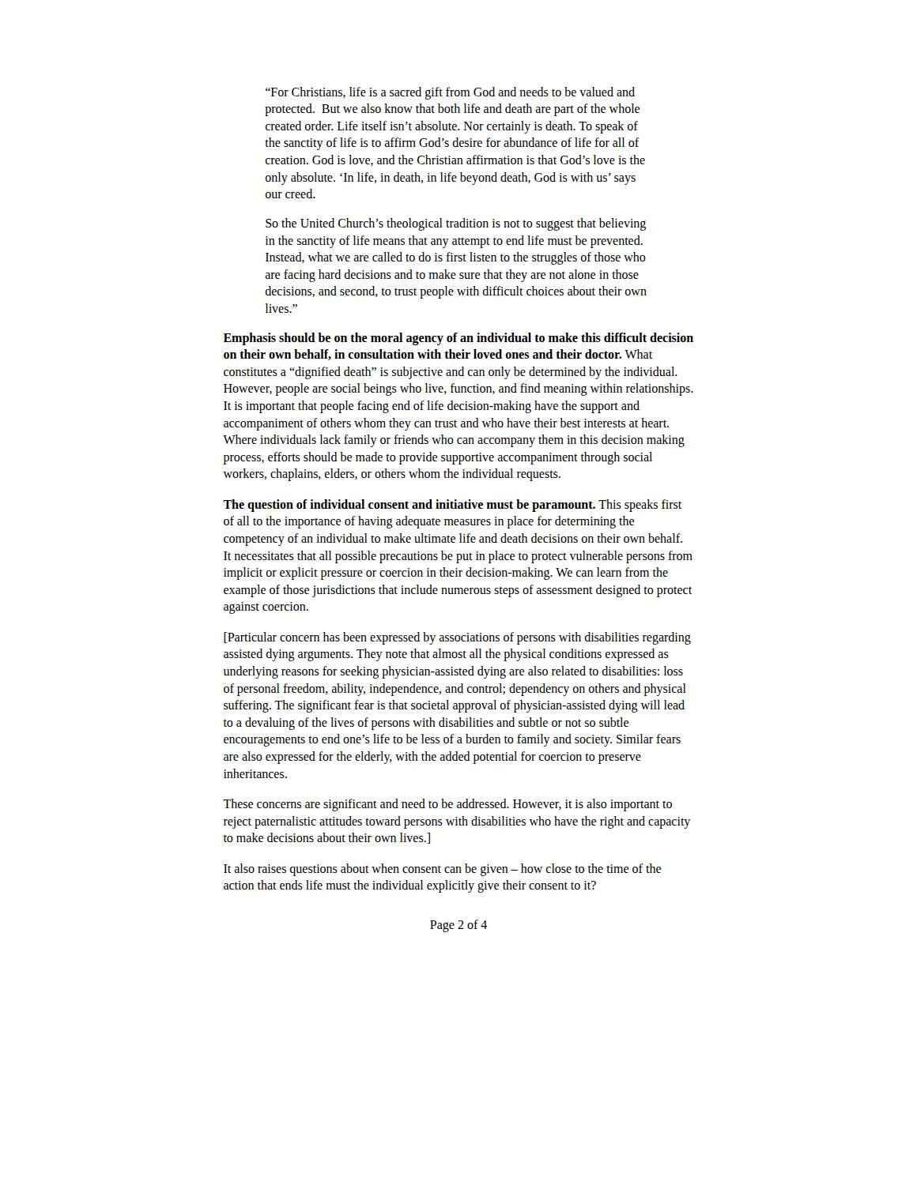“For Christians, life is a sacred gift from God and needs to be valued and protected. But we also know that both life and death are part of the whole created order. Life itself isn’t absolute. Nor certainly is death. To speak of the sanctity of life is to affirm God’s desire for abundance of life for all of creation. God is love, and the Christian affirmation is that God’s love is the only absolute. ‘In life, in death, in life beyond death, God is with us’ says our creed.
So the United Church’s theological tradition is not to suggest that believing in the sanctity of life means that any attempt to end life must be prevented. Instead, what we are called to do is first listen to the struggles of those who are facing hard decisions and to make sure that they are not alone in those decisions, and second, to trust people with difficult choices about their own lives.”
Emphasis should be on the moral agency of an individual to make this difficult decision on their own behalf, in consultation with their loved ones and their doctor. What constitutes a “dignified death” is subjective and can only be determined by the individual. However, people are social beings who live, function, and find meaning within relationships. It is important that people facing end of life decision-making have the support and accompaniment of others whom they can trust and who have their best interests at heart. Where individuals lack family or friends who can accompany them in this decision making process, efforts should be made to provide supportive accompaniment through social workers, chaplains, elders, or others whom the individual requests.
The question of individual consent and initiative must be paramount. This speaks first of all to the importance of having adequate measures in place for determining the competency of an individual to make ultimate life and death decisions on their own behalf. It necessitates that all possible precautions be put in place to protect vulnerable persons from implicit or explicit pressure or coercion in their decision-making. We can learn from the example of those jurisdictions that include numerous steps of assessment designed to protect against coercion.
[Particular concern has been expressed by associations of persons with disabilities regarding assisted dying arguments. They note that almost all the physical conditions expressed as underlying reasons for seeking physician-assisted dying are also related to disabilities: loss of personal freedom, ability, independence, and control; dependency on others and physical suffering. The significant fear is that societal approval of physician-assisted dying will lead to a devaluing of the lives of persons with disabilities and subtle or not so subtle encouragements to end one’s life to be less of a burden to family and society. Similar fears are also expressed for the elderly, with the added potential for coercion to preserve inheritances.
These concerns are significant and need to be addressed. However, it is also important to reject paternalistic attitudes toward persons with disabilities who have the right and capacity to make decisions about their own lives.]
It also raises questions about when consent can be given – how close to the time of the action that ends life must the individual explicitly give their consent to it?
Page 2 of 4